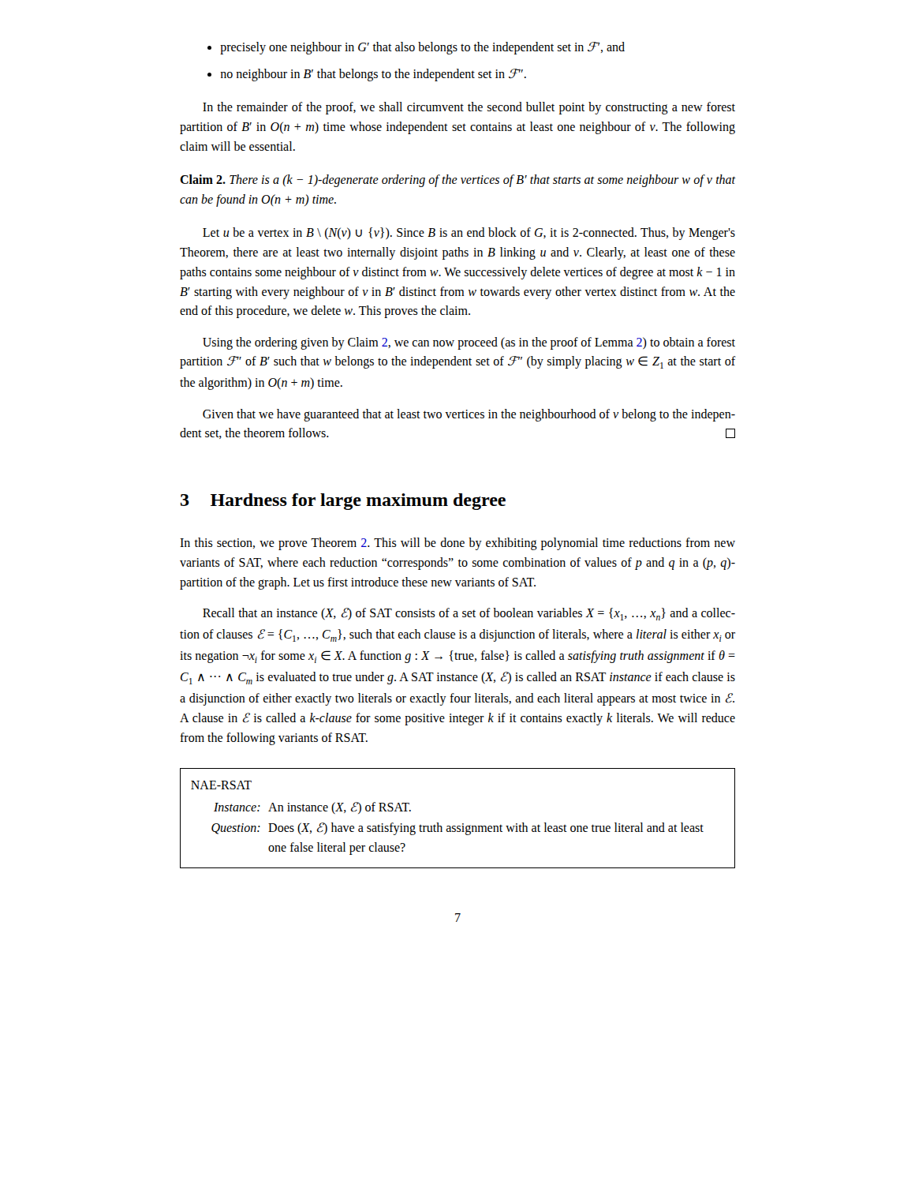precisely one neighbour in G′ that also belongs to the independent set in ℱ′, and
no neighbour in B′ that belongs to the independent set in ℱ″.
In the remainder of the proof, we shall circumvent the second bullet point by constructing a new forest partition of B′ in O(n + m) time whose independent set contains at least one neighbour of v. The following claim will be essential.
Claim 2. There is a (k − 1)-degenerate ordering of the vertices of B′ that starts at some neighbour w of v that can be found in O(n + m) time.
Let u be a vertex in B \ (N(v) ∪ {v}). Since B is an end block of G, it is 2-connected. Thus, by Menger's Theorem, there are at least two internally disjoint paths in B linking u and v. Clearly, at least one of these paths contains some neighbour of v distinct from w. We successively delete vertices of degree at most k − 1 in B′ starting with every neighbour of v in B′ distinct from w towards every other vertex distinct from w. At the end of this procedure, we delete w. This proves the claim.
Using the ordering given by Claim 2, we can now proceed (as in the proof of Lemma 2) to obtain a forest partition ℱ″ of B′ such that w belongs to the independent set of ℱ″ (by simply placing w ∈ Z1 at the start of the algorithm) in O(n + m) time.
Given that we have guaranteed that at least two vertices in the neighbourhood of v belong to the independent set, the theorem follows.
3 Hardness for large maximum degree
In this section, we prove Theorem 2. This will be done by exhibiting polynomial time reductions from new variants of SAT, where each reduction “corresponds” to some combination of values of p and q in a (p, q)-partition of the graph. Let us first introduce these new variants of SAT.
Recall that an instance (X, ℰ) of SAT consists of a set of boolean variables X = {x1, …, xn} and a collection of clauses ℰ = {C1, …, Cm}, such that each clause is a disjunction of literals, where a literal is either xi or its negation ¬xi for some xi ∈ X. A function g : X → {true, false} is called a satisfying truth assignment if θ = C1 ∧ ··· ∧ Cm is evaluated to true under g. A SAT instance (X, ℰ) is called an RSAT instance if each clause is a disjunction of either exactly two literals or exactly four literals, and each literal appears at most twice in ℰ. A clause in ℰ is called a k-clause for some positive integer k if it contains exactly k literals. We will reduce from the following variants of RSAT.
NAE-RSAT
| Instance: | An instance ( X , ℰ ) of RSAT. |
| Question: | Does ( X , ℰ ) have a satisfying truth assignment with at least one true literal and at least one false literal per clause? |
7